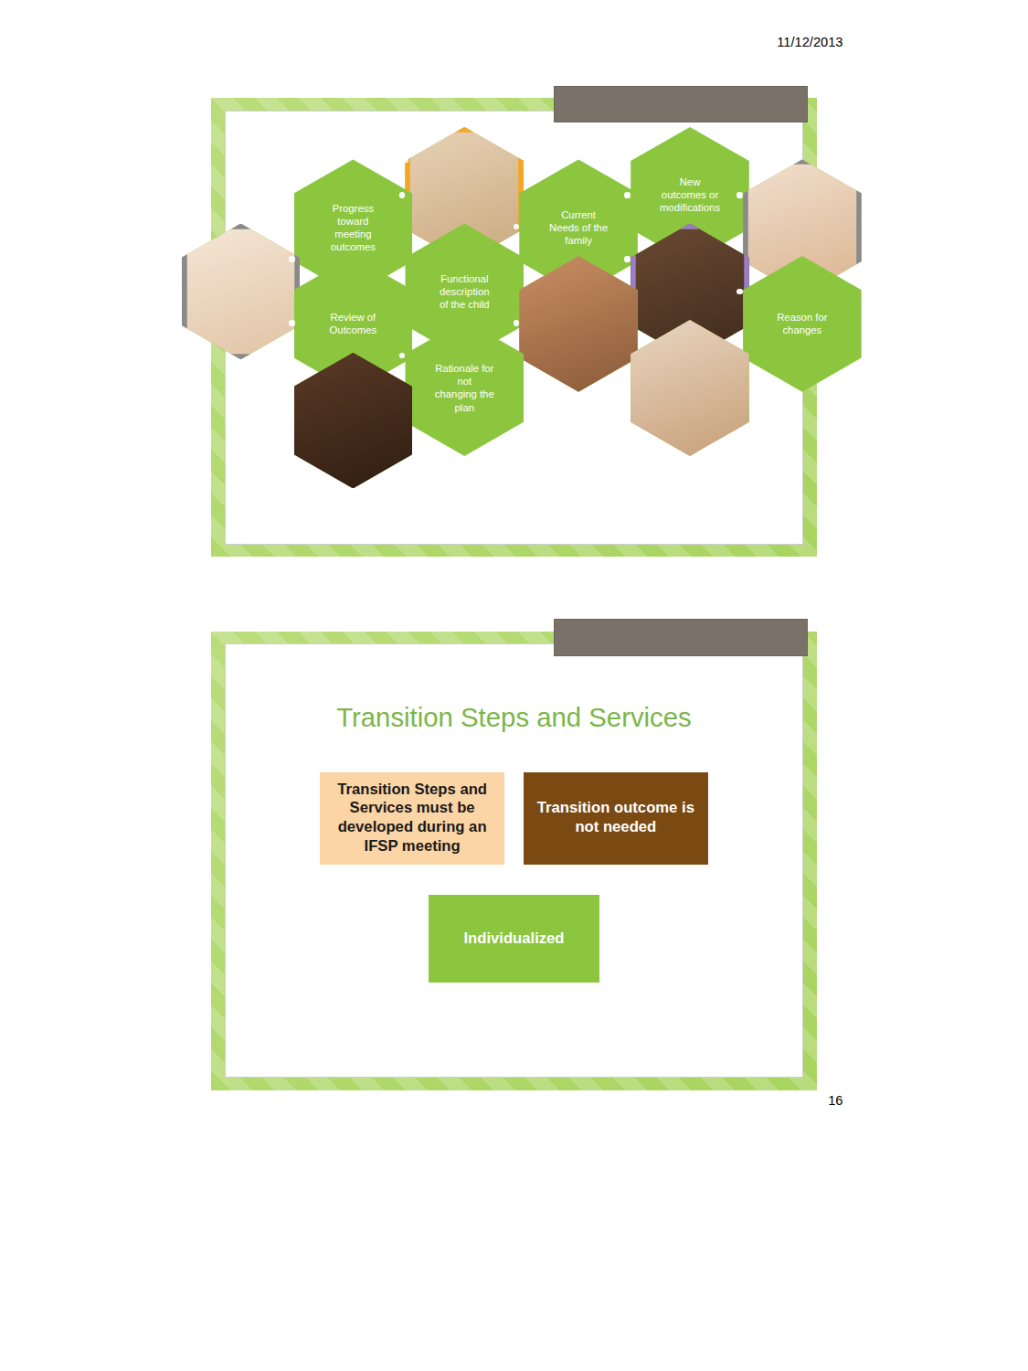11/12/2013
Current
Needs of the
family
New
outcomes or
modifications
Progress
toward
meeting
outcomes
Functional
description
of the child
Reason for
changes
Review of
Outcomes
Rationale for
not
changing the
plan
Transition Steps and Services
Transition Steps and Services must be developed during an IFSP meeting
Transition outcome is not needed
Individualized
16